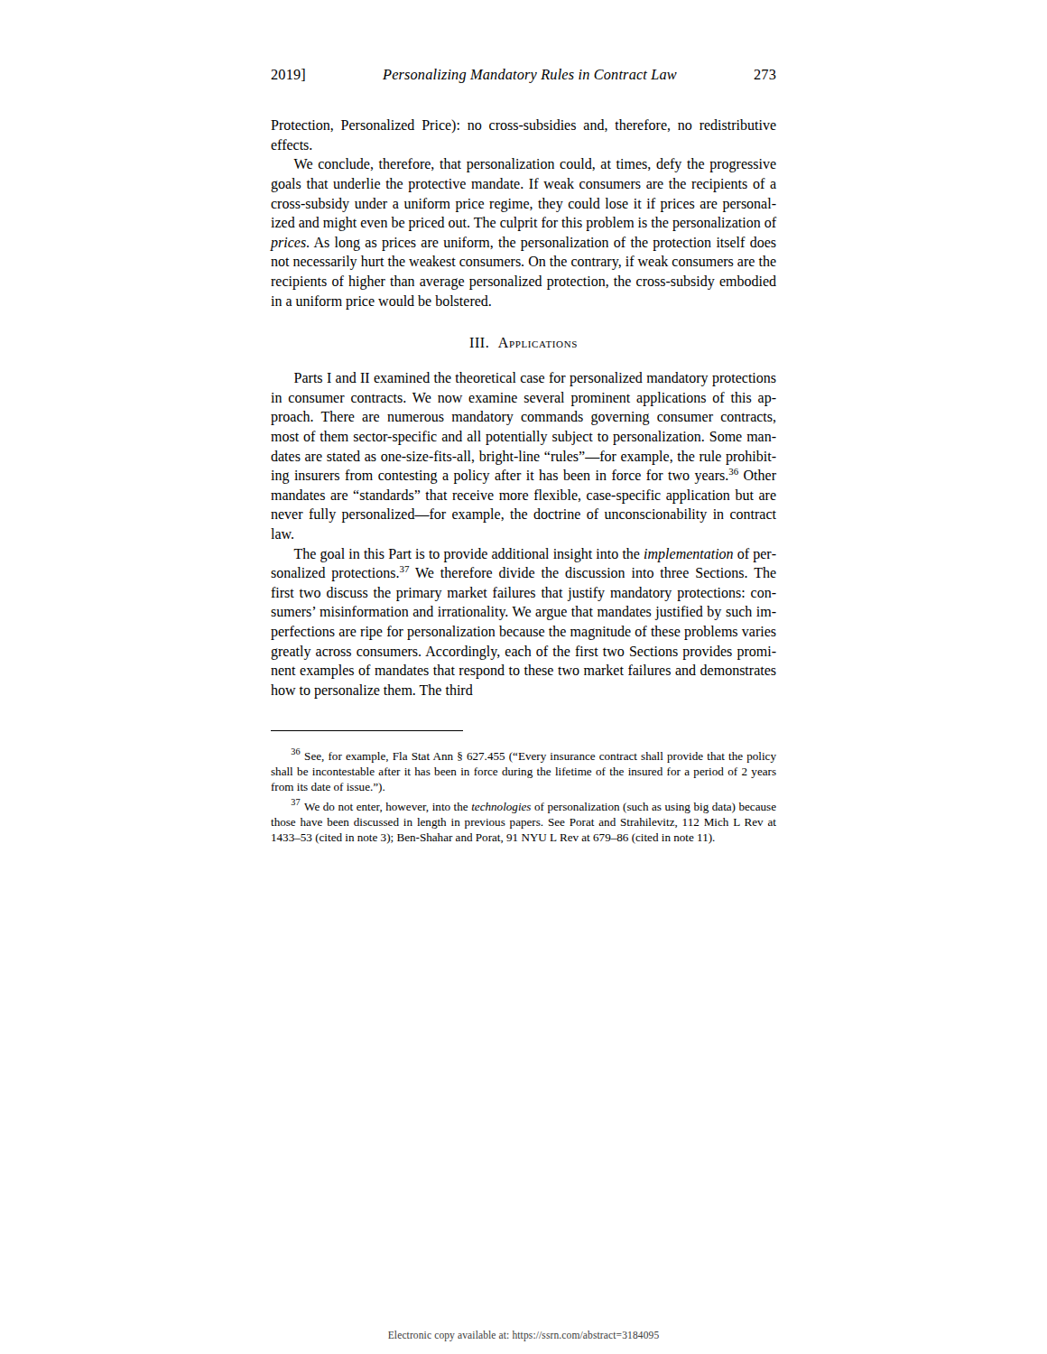2019] Personalizing Mandatory Rules in Contract Law 273
Protection, Personalized Price): no cross-subsidies and, therefore, no redistributive effects.
We conclude, therefore, that personalization could, at times, defy the progressive goals that underlie the protective mandate. If weak consumers are the recipients of a cross-subsidy under a uniform price regime, they could lose it if prices are personalized and might even be priced out. The culprit for this problem is the personalization of prices. As long as prices are uniform, the personalization of the protection itself does not necessarily hurt the weakest consumers. On the contrary, if weak consumers are the recipients of higher than average personalized protection, the cross-subsidy embodied in a uniform price would be bolstered.
III. Applications
Parts I and II examined the theoretical case for personalized mandatory protections in consumer contracts. We now examine several prominent applications of this approach. There are numerous mandatory commands governing consumer contracts, most of them sector-specific and all potentially subject to personalization. Some mandates are stated as one-size-fits-all, bright-line “rules”—for example, the rule prohibiting insurers from contesting a policy after it has been in force for two years.36 Other mandates are “standards” that receive more flexible, case-specific application but are never fully personalized—for example, the doctrine of unconscionability in contract law.
The goal in this Part is to provide additional insight into the implementation of personalized protections.37 We therefore divide the discussion into three Sections. The first two discuss the primary market failures that justify mandatory protections: consumers’ misinformation and irrationality. We argue that mandates justified by such imperfections are ripe for personalization because the magnitude of these problems varies greatly across consumers. Accordingly, each of the first two Sections provides prominent examples of mandates that respond to these two market failures and demonstrates how to personalize them. The third
36See, for example, Fla Stat Ann § 627.455 (“Every insurance contract shall provide that the policy shall be incontestable after it has been in force during the lifetime of the insured for a period of 2 years from its date of issue.”).
37We do not enter, however, into the technologies of personalization (such as using big data) because those have been discussed in length in previous papers. See Porat and Strahilevitz, 112 Mich L Rev at 1433–53 (cited in note 3); Ben-Shahar and Porat, 91 NYU L Rev at 679–86 (cited in note 11).
Electronic copy available at: https://ssrn.com/abstract=3184095